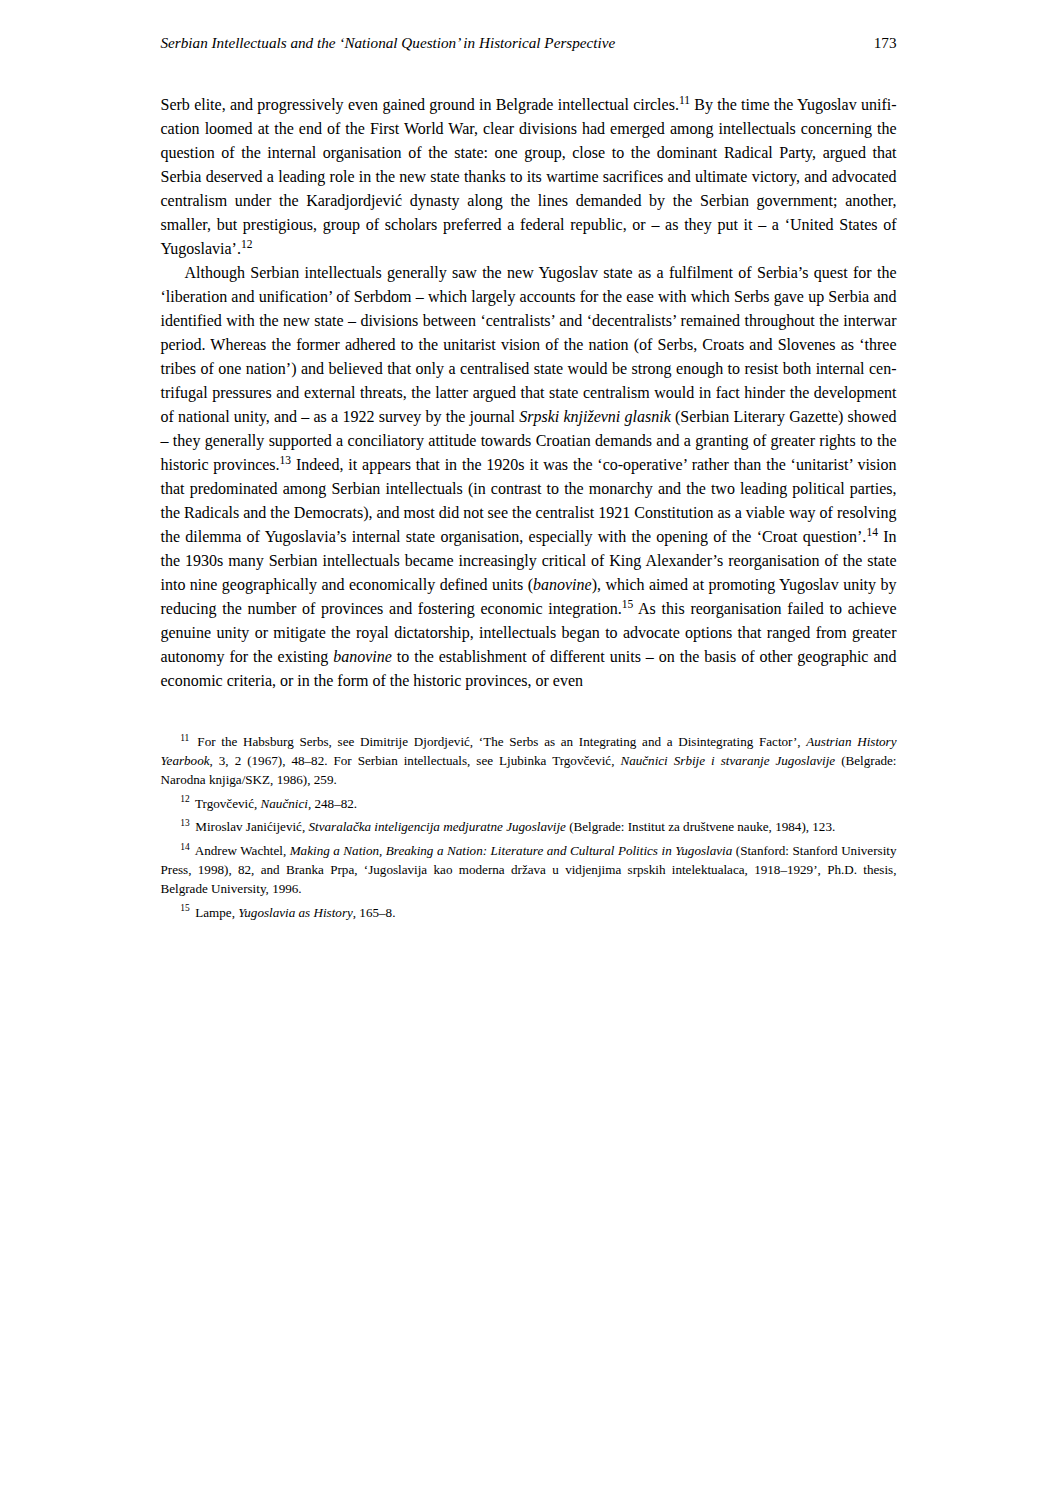Serbian Intellectuals and the ‘National Question’ in Historical Perspective 173
Serb elite, and progressively even gained ground in Belgrade intellectual circles.11 By the time the Yugoslav unification loomed at the end of the First World War, clear divisions had emerged among intellectuals concerning the question of the internal organisation of the state: one group, close to the dominant Radical Party, argued that Serbia deserved a leading role in the new state thanks to its wartime sacrifices and ultimate victory, and advocated centralism under the Karadjordjević dynasty along the lines demanded by the Serbian government; another, smaller, but prestigious, group of scholars preferred a federal republic, or – as they put it – a ‘United States of Yugoslavia’.12
Although Serbian intellectuals generally saw the new Yugoslav state as a fulfilment of Serbia’s quest for the ‘liberation and unification’ of Serbdom – which largely accounts for the ease with which Serbs gave up Serbia and identified with the new state – divisions between ‘centralists’ and ‘decentralists’ remained throughout the interwar period. Whereas the former adhered to the unitarist vision of the nation (of Serbs, Croats and Slovenes as ‘three tribes of one nation’) and believed that only a centralised state would be strong enough to resist both internal centrifugal pressures and external threats, the latter argued that state centralism would in fact hinder the development of national unity, and – as a 1922 survey by the journal Srpski književni glasnik (Serbian Literary Gazette) showed – they generally supported a conciliatory attitude towards Croatian demands and a granting of greater rights to the historic provinces.13 Indeed, it appears that in the 1920s it was the ‘co-operative’ rather than the ‘unitarist’ vision that predominated among Serbian intellectuals (in contrast to the monarchy and the two leading political parties, the Radicals and the Democrats), and most did not see the centralist 1921 Constitution as a viable way of resolving the dilemma of Yugoslavia’s internal state organisation, especially with the opening of the ‘Croat question’.14 In the 1930s many Serbian intellectuals became increasingly critical of King Alexander’s reorganisation of the state into nine geographically and economically defined units (banovine), which aimed at promoting Yugoslav unity by reducing the number of provinces and fostering economic integration.15 As this reorganisation failed to achieve genuine unity or mitigate the royal dictatorship, intellectuals began to advocate options that ranged from greater autonomy for the existing banovine to the establishment of different units – on the basis of other geographic and economic criteria, or in the form of the historic provinces, or even
11 For the Habsburg Serbs, see Dimitrije Djordjević, ‘The Serbs as an Integrating and a Disintegrating Factor’, Austrian History Yearbook, 3, 2 (1967), 48–82. For Serbian intellectuals, see Ljubinka Trgovčević, Naučnici Srbije i stvaranje Jugoslavije (Belgrade: Narodna knjiga/SKZ, 1986), 259.
12 Trgovčević, Naučnici, 248–82.
13 Miroslav Janićijević, Stvaralačka inteligencija medjuratne Jugoslavije (Belgrade: Institut za društvene nauke, 1984), 123.
14 Andrew Wachtel, Making a Nation, Breaking a Nation: Literature and Cultural Politics in Yugoslavia (Stanford: Stanford University Press, 1998), 82, and Branka Prpa, ‘Jugoslavija kao moderna država u vidjenjima srpskih intelektualaca, 1918–1929’, Ph.D. thesis, Belgrade University, 1996.
15 Lampe, Yugoslavia as History, 165–8.